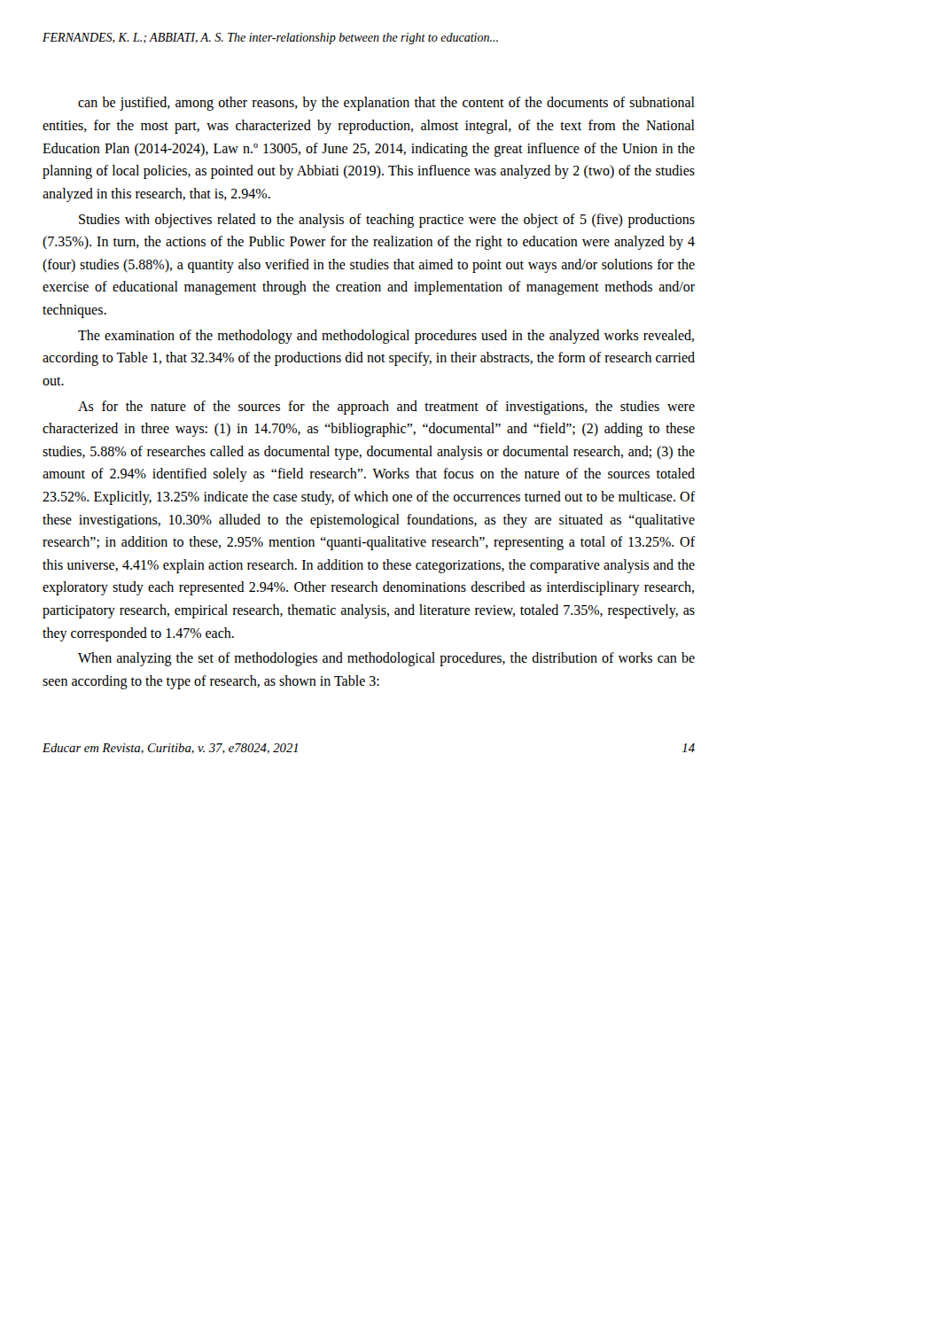FERNANDES, K. L.; ABBIATI, A. S. The inter-relationship between the right to education...
can be justified, among other reasons, by the explanation that the content of the documents of subnational entities, for the most part, was characterized by reproduction, almost integral, of the text from the National Education Plan (2014-2024), Law n.º 13005, of June 25, 2014, indicating the great influence of the Union in the planning of local policies, as pointed out by Abbiati (2019). This influence was analyzed by 2 (two) of the studies analyzed in this research, that is, 2.94%.
Studies with objectives related to the analysis of teaching practice were the object of 5 (five) productions (7.35%). In turn, the actions of the Public Power for the realization of the right to education were analyzed by 4 (four) studies (5.88%), a quantity also verified in the studies that aimed to point out ways and/or solutions for the exercise of educational management through the creation and implementation of management methods and/or techniques.
The examination of the methodology and methodological procedures used in the analyzed works revealed, according to Table 1, that 32.34% of the productions did not specify, in their abstracts, the form of research carried out.
As for the nature of the sources for the approach and treatment of investigations, the studies were characterized in three ways: (1) in 14.70%, as “bibliographic”, “documental” and “field”; (2) adding to these studies, 5.88% of researches called as documental type, documental analysis or documental research, and; (3) the amount of 2.94% identified solely as “field research”. Works that focus on the nature of the sources totaled 23.52%. Explicitly, 13.25% indicate the case study, of which one of the occurrences turned out to be multicase. Of these investigations, 10.30% alluded to the epistemological foundations, as they are situated as “qualitative research”; in addition to these, 2.95% mention “quanti-qualitative research”, representing a total of 13.25%. Of this universe, 4.41% explain action research. In addition to these categorizations, the comparative analysis and the exploratory study each represented 2.94%. Other research denominations described as interdisciplinary research, participatory research, empirical research, thematic analysis, and literature review, totaled 7.35%, respectively, as they corresponded to 1.47% each.
When analyzing the set of methodologies and methodological procedures, the distribution of works can be seen according to the type of research, as shown in Table 3:
Educar em Revista, Curitiba, v. 37, e78024, 2021 14